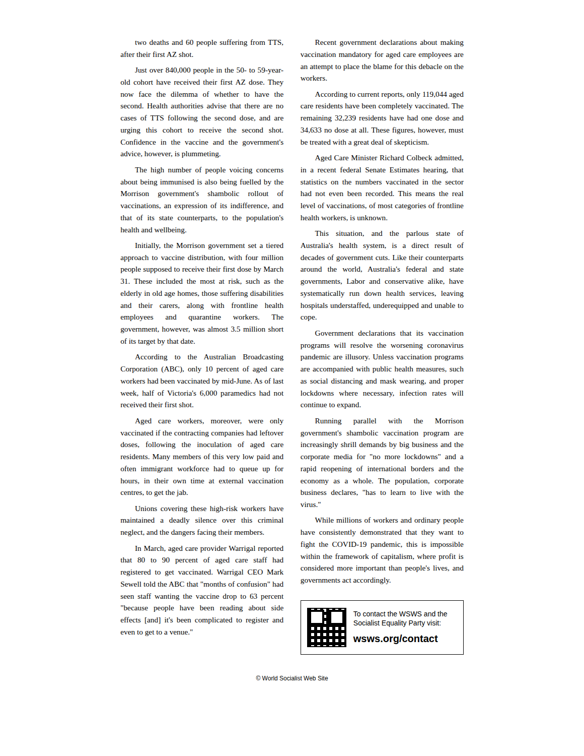two deaths and 60 people suffering from TTS, after their first AZ shot.
Just over 840,000 people in the 50- to 59-year-old cohort have received their first AZ dose. They now face the dilemma of whether to have the second. Health authorities advise that there are no cases of TTS following the second dose, and are urging this cohort to receive the second shot. Confidence in the vaccine and the government's advice, however, is plummeting.
The high number of people voicing concerns about being immunised is also being fuelled by the Morrison government's shambolic rollout of vaccinations, an expression of its indifference, and that of its state counterparts, to the population's health and wellbeing.
Initially, the Morrison government set a tiered approach to vaccine distribution, with four million people supposed to receive their first dose by March 31. These included the most at risk, such as the elderly in old age homes, those suffering disabilities and their carers, along with frontline health employees and quarantine workers. The government, however, was almost 3.5 million short of its target by that date.
According to the Australian Broadcasting Corporation (ABC), only 10 percent of aged care workers had been vaccinated by mid-June. As of last week, half of Victoria's 6,000 paramedics had not received their first shot.
Aged care workers, moreover, were only vaccinated if the contracting companies had leftover doses, following the inoculation of aged care residents. Many members of this very low paid and often immigrant workforce had to queue up for hours, in their own time at external vaccination centres, to get the jab.
Unions covering these high-risk workers have maintained a deadly silence over this criminal neglect, and the dangers facing their members.
In March, aged care provider Warrigal reported that 80 to 90 percent of aged care staff had registered to get vaccinated. Warrigal CEO Mark Sewell told the ABC that "months of confusion" had seen staff wanting the vaccine drop to 63 percent "because people have been reading about side effects [and] it's been complicated to register and even to get to a venue."
Recent government declarations about making vaccination mandatory for aged care employees are an attempt to place the blame for this debacle on the workers.
According to current reports, only 119,044 aged care residents have been completely vaccinated. The remaining 32,239 residents have had one dose and 34,633 no dose at all. These figures, however, must be treated with a great deal of skepticism.
Aged Care Minister Richard Colbeck admitted, in a recent federal Senate Estimates hearing, that statistics on the numbers vaccinated in the sector had not even been recorded. This means the real level of vaccinations, of most categories of frontline health workers, is unknown.
This situation, and the parlous state of Australia's health system, is a direct result of decades of government cuts. Like their counterparts around the world, Australia's federal and state governments, Labor and conservative alike, have systematically run down health services, leaving hospitals understaffed, underequipped and unable to cope.
Government declarations that its vaccination programs will resolve the worsening coronavirus pandemic are illusory. Unless vaccination programs are accompanied with public health measures, such as social distancing and mask wearing, and proper lockdowns where necessary, infection rates will continue to expand.
Running parallel with the Morrison government's shambolic vaccination program are increasingly shrill demands by big business and the corporate media for "no more lockdowns" and a rapid reopening of international borders and the economy as a whole. The population, corporate business declares, "has to learn to live with the virus."
While millions of workers and ordinary people have consistently demonstrated that they want to fight the COVID-19 pandemic, this is impossible within the framework of capitalism, where profit is considered more important than people's lives, and governments act accordingly.
To contact the WSWS and the
Socialist Equality Party visit: wsws.org/contact
© World Socialist Web Site